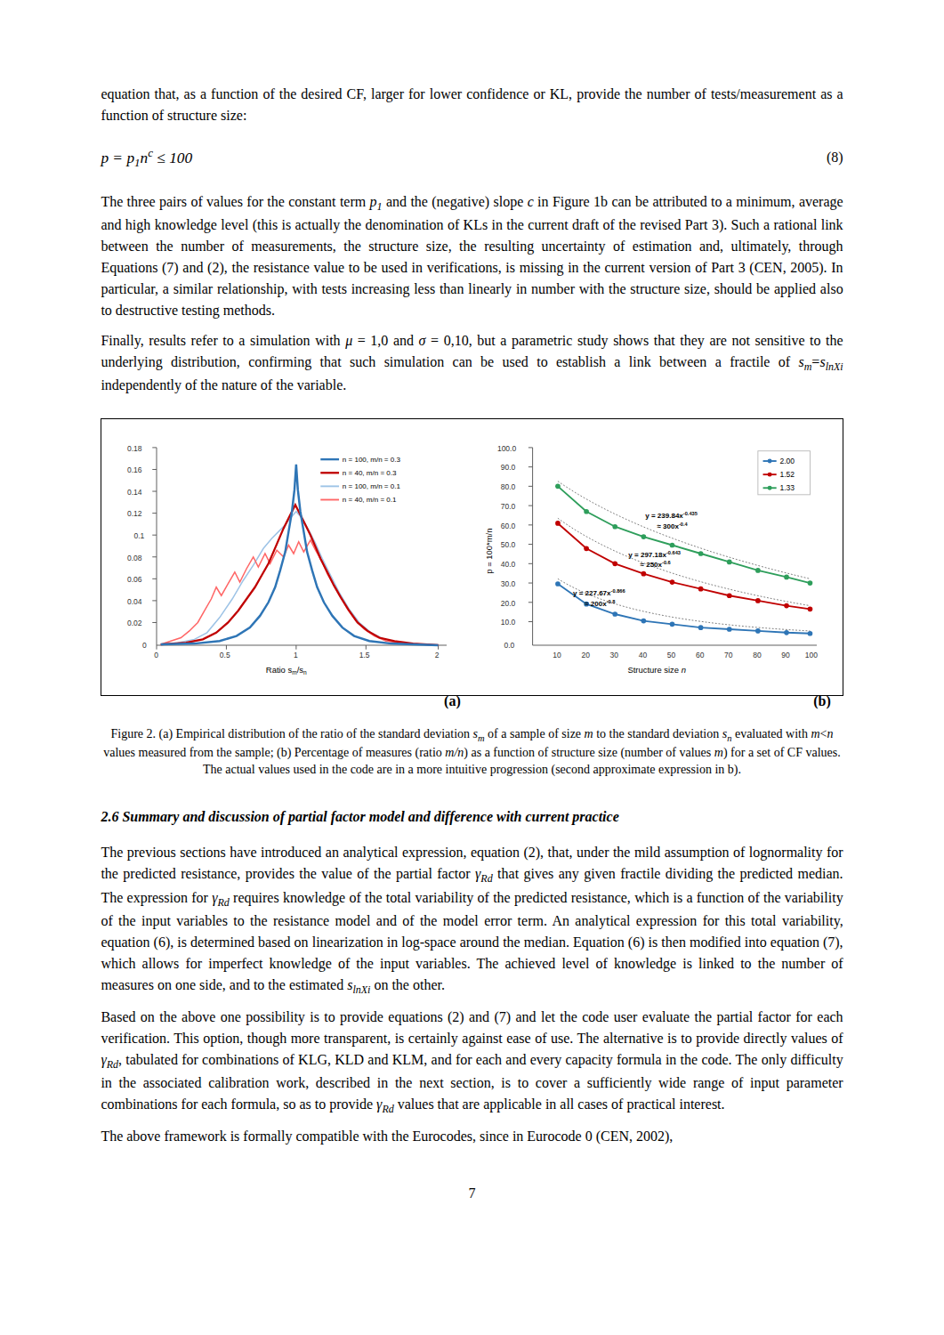equation that, as a function of the desired CF, larger for lower confidence or KL, provide the number of tests/measurement as a function of structure size:
p = p1nc ≤ 100 (8)
The three pairs of values for the constant term p1 and the (negative) slope c in Figure 1b can be attributed to a minimum, average and high knowledge level (this is actually the denomination of KLs in the current draft of the revised Part 3). Such a rational link between the number of measurements, the structure size, the resulting uncertainty of estimation and, ultimately, through Equations (7) and (2), the resistance value to be used in verifications, is missing in the current version of Part 3 (CEN, 2005). In particular, a similar relationship, with tests increasing less than linearly in number with the structure size, should be applied also to destructive testing methods.
Finally, results refer to a simulation with μ = 1,0 and σ = 0,10, but a parametric study shows that they are not sensitive to the underlying distribution, confirming that such simulation can be used to establish a link between a fractile of sm=slnXi independently of the nature of the variable.
0.18 0.16 0.14 0.12 0.1 0.08 0.06 0.04 0.02 0 0 0.5 1 1.5 2 Ratio sm/sn n = 100, m/n = 0.3 n = 40, m/n = 0.3 n = 100, m/n = 0.1 n = 40, m/n = 0.1 (a)
100.0 90.0 80.0 70.0 60.0 50.0 40.0 30.0 20.0 10.0 0.0 10 20 30 40 50 60 70 80 90 100 Structure size n p = 100*m/n 2.00 1.52 1.33 y = 239.84x-0.435 ≈ 300x-0.4 y = 297.18x-0.643 ≈ 250x-0.6 y = 227.67x-0.866 ≈ 200x-0.8 (b)
Figure 2. (a) Empirical distribution of the ratio of the standard deviation sm of a sample of size m to the standard deviation sn evaluated with m<n values measured from the sample; (b) Percentage of measures (ratio m/n) as a function of structure size (number of values m) for a set of CF values. The actual values used in the code are in a more intuitive progression (second approximate expression in b).
2.6 Summary and discussion of partial factor model and difference with current practice
The previous sections have introduced an analytical expression, equation (2), that, under the mild assumption of lognormality for the predicted resistance, provides the value of the partial factor γRd that gives any given fractile dividing the predicted median. The expression for γRd requires knowledge of the total variability of the predicted resistance, which is a function of the variability of the input variables to the resistance model and of the model error term. An analytical expression for this total variability, equation (6), is determined based on linearization in log-space around the median. Equation (6) is then modified into equation (7), which allows for imperfect knowledge of the input variables. The achieved level of knowledge is linked to the number of measures on one side, and to the estimated slnXi on the other.
Based on the above one possibility is to provide equations (2) and (7) and let the code user evaluate the partial factor for each verification. This option, though more transparent, is certainly against ease of use. The alternative is to provide directly values of γRd, tabulated for combinations of KLG, KLD and KLM, and for each and every capacity formula in the code. The only difficulty in the associated calibration work, described in the next section, is to cover a sufficiently wide range of input parameter combinations for each formula, so as to provide γRd values that are applicable in all cases of practical interest.
The above framework is formally compatible with the Eurocodes, since in Eurocode 0 (CEN, 2002),
7